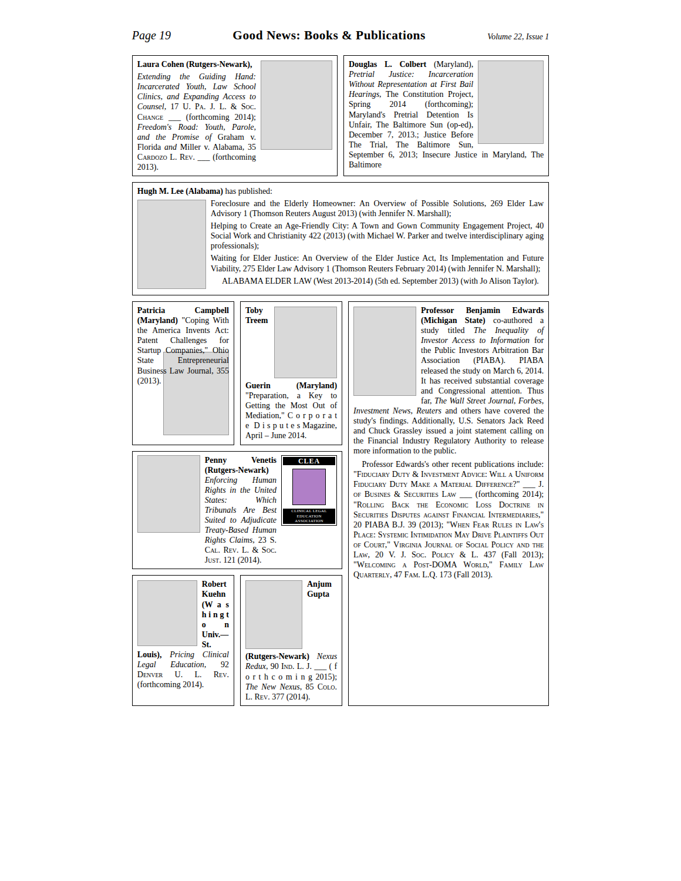Page 19
Good News: Books & Publications
Volume 22, Issue 1
Laura Cohen (Rutgers-Newark),
Extending the Guiding Hand: Incarcerated Youth, Law School Clinics, and Expanding Access to Counsel, 17 U. Pa. J. L. & Soc. Change ___ (forthcoming 2014); Freedom's Road: Youth, Parole, and the Promise of Graham v. Florida and Miller v. Alabama, 35 Cardozo L. Rev. ___ (forthcoming 2013).
Douglas L. Colbert (Maryland), Pretrial Justice: Incarceration Without Representation at First Bail Hearings, The Constitution Project, Spring 2014 (forthcoming); Maryland's Pretrial Detention Is Unfair, The Baltimore Sun (op-ed), December 7, 2013.; Justice Before The Trial, The Baltimore Sun, September 6, 2013; Insecure Justice in Maryland, The Baltimore
Hugh M. Lee (Alabama) has published:
Foreclosure and the Elderly Homeowner: An Overview of Possible Solutions, 269 Elder Law Advisory 1 (Thomson Reuters August 2013) (with Jennifer N. Marshall);
Helping to Create an Age-Friendly City: A Town and Gown Community Engagement Project, 40 Social Work and Christianity 422 (2013) (with Michael W. Parker and twelve interdisciplinary aging professionals);
Waiting for Elder Justice: An Overview of the Elder Justice Act, Its Implementation and Future Viability, 275 Elder Law Advisory 1 (Thomson Reuters February 2014) (with Jennifer N. Marshall);
ALABAMA ELDER LAW (West 2013-2014) (5th ed. September 2013) (with Jo Alison Taylor).
Patricia Campbell (Maryland) "Coping With the America Invents Act: Patent Challenges for Startup Companies," Ohio State Entrepreneurial Business Law Journal, 355 (2013).
Toby Treem Guerin (Maryland) "Preparation, a Key to Getting the Most Out of Mediation," C o r p o r a t e D i s p u t e s Magazine, April – June 2014.
Penny Venetis (Rutgers-Newark) Enforcing Human Rights in the United States: Which Tribunals Are Best Suited to Adjudicate Treaty-Based Human Rights Claims, 23 S. Cal. Rev. L. & Soc. Just. 121 (2014).
CLEA
CLINICAL LEGAL
EDUCATION ASSOCIATION
Robert Kuehn (W a s h i n g t o n Univ.—St. Louis), Pricing Clinical Legal Education, 92 Denver U. L. Rev. (forthcoming 2014).
Anjum Gupta (Rutgers-Newark) Nexus Redux, 90 Ind. L. J. ___ ( f o r t h c o m i n g 2015); The New Nexus, 85 Colo. L. Rev. 377 (2014).
Professor Benjamin Edwards (Michigan State) co-authored a study titled The Inequality of Investor Access to Information for the Public Investors Arbitration Bar Association (PIABA). PIABA released the study on March 6, 2014. It has received substantial coverage and Congressional attention. Thus far, The Wall Street Journal, Forbes, Investment News, Reuters and others have covered the study's findings. Additionally, U.S. Senators Jack Reed and Chuck Grassley issued a joint statement calling on the Financial Industry Regulatory Authority to release more information to the public.
Professor Edwards's other recent publications include: "Fiduciary Duty & Investment Advice: Will a Uniform Fiduciary Duty Make a Material Difference?" ___ J. of Busines & Securities Law ___ (forthcoming 2014); "Rolling Back the Economic Loss Doctrine in Securities Disputes against Financial Intermediaries," 20 PIABA B.J. 39 (2013); "When Fear Rules in Law's Place: Systemic Intimidation May Drive Plaintiffs Out of Court," Virginia Journal of Social Policy and the Law, 20 V. J. Soc. Policy & L. 437 (Fall 2013); "Welcoming a Post-DOMA World," Family Law Quarterly, 47 Fam. L.Q. 173 (Fall 2013).